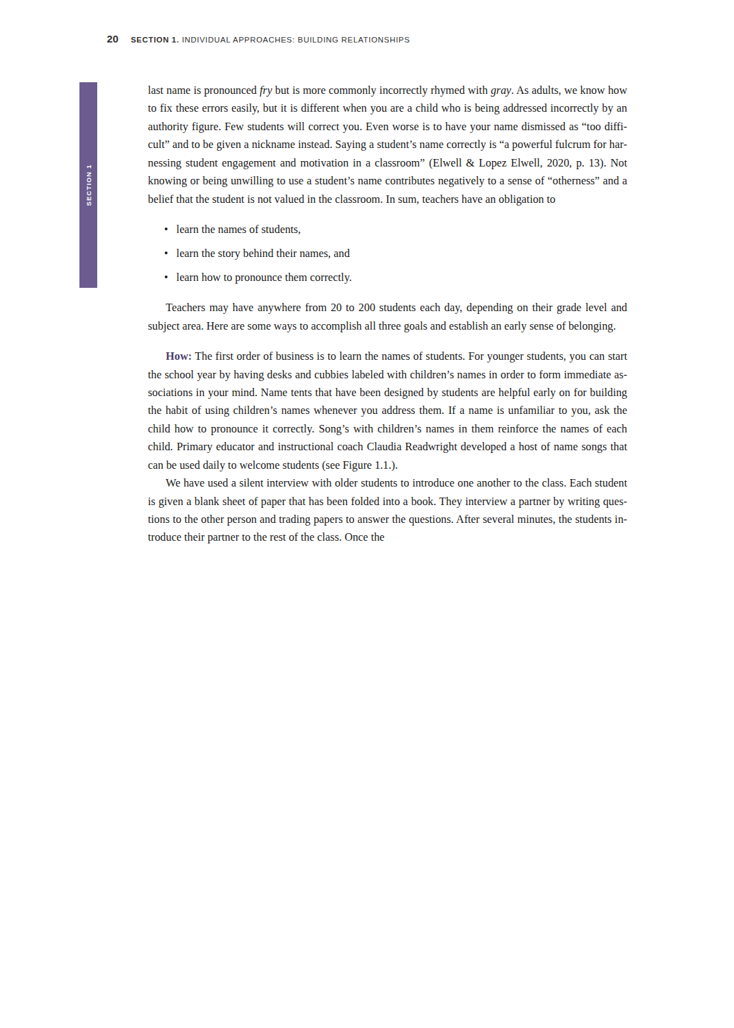20 Section 1. Individual Approaches: Building Relationships
SECTION 1
last name is pronounced fry but is more commonly incorrectly rhymed with gray. As adults, we know how to fix these errors easily, but it is different when you are a child who is being addressed incorrectly by an authority figure. Few students will correct you. Even worse is to have your name dismissed as “too difficult” and to be given a nickname instead. Saying a student’s name correctly is “a powerful fulcrum for harnessing student engagement and motivation in a classroom” (Elwell & Lopez Elwell, 2020, p. 13). Not knowing or being unwilling to use a student’s name contributes negatively to a sense of “otherness” and a belief that the student is not valued in the classroom. In sum, teachers have an obligation to
learn the names of students,
learn the story behind their names, and
learn how to pronounce them correctly.
Teachers may have anywhere from 20 to 200 students each day, depending on their grade level and subject area. Here are some ways to accomplish all three goals and establish an early sense of belonging.
How: The first order of business is to learn the names of students. For younger students, you can start the school year by having desks and cubbies labeled with children’s names in order to form immediate associations in your mind. Name tents that have been designed by students are helpful early on for building the habit of using children’s names whenever you address them. If a name is unfamiliar to you, ask the child how to pronounce it correctly. Song’s with children’s names in them reinforce the names of each child. Primary educator and instructional coach Claudia Readwright developed a host of name songs that can be used daily to welcome students (see Figure 1.1.).
We have used a silent interview with older students to introduce one another to the class. Each student is given a blank sheet of paper that has been folded into a book. They interview a partner by writing questions to the other person and trading papers to answer the questions. After several minutes, the students introduce their partner to the rest of the class. Once the